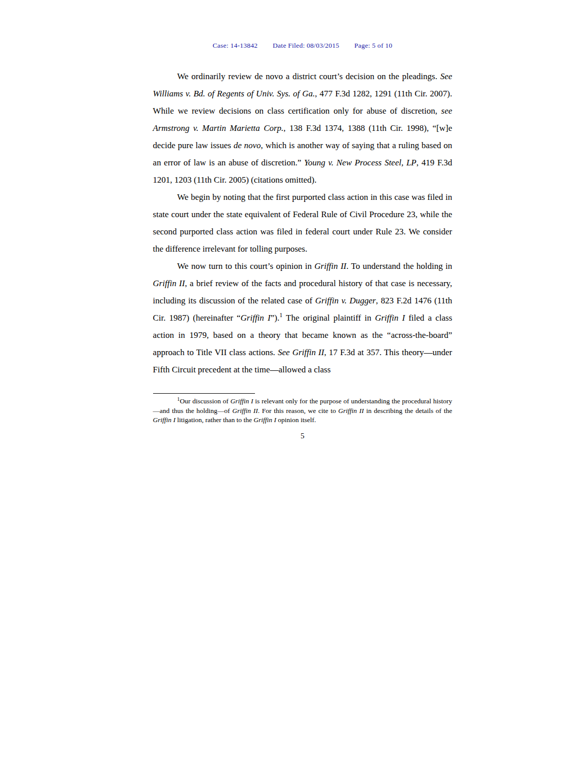Case: 14-13842 Date Filed: 08/03/2015 Page: 5 of 10
We ordinarily review de novo a district court’s decision on the pleadings. See Williams v. Bd. of Regents of Univ. Sys. of Ga., 477 F.3d 1282, 1291 (11th Cir. 2007). While we review decisions on class certification only for abuse of discretion, see Armstrong v. Martin Marietta Corp., 138 F.3d 1374, 1388 (11th Cir. 1998), “[w]e decide pure law issues de novo, which is another way of saying that a ruling based on an error of law is an abuse of discretion.” Young v. New Process Steel, LP, 419 F.3d 1201, 1203 (11th Cir. 2005) (citations omitted).
We begin by noting that the first purported class action in this case was filed in state court under the state equivalent of Federal Rule of Civil Procedure 23, while the second purported class action was filed in federal court under Rule 23. We consider the difference irrelevant for tolling purposes.
We now turn to this court’s opinion in Griffin II. To understand the holding in Griffin II, a brief review of the facts and procedural history of that case is necessary, including its discussion of the related case of Griffin v. Dugger, 823 F.2d 1476 (11th Cir. 1987) (hereinafter “Griffin I”).1 The original plaintiff in Griffin I filed a class action in 1979, based on a theory that became known as the “across-the-board” approach to Title VII class actions. See Griffin II, 17 F.3d at 357. This theory—under Fifth Circuit precedent at the time—allowed a class
1Our discussion of Griffin I is relevant only for the purpose of understanding the procedural history—and thus the holding—of Griffin II. For this reason, we cite to Griffin II in describing the details of the Griffin I litigation, rather than to the Griffin I opinion itself.
5